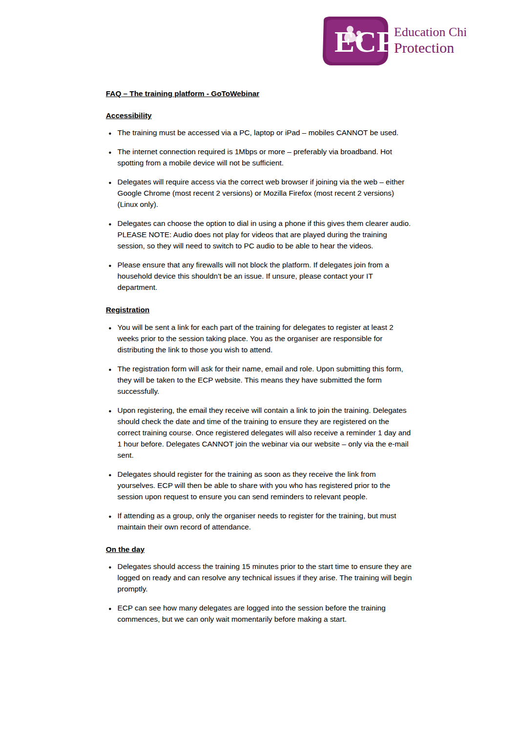ECP Education Child Protection ECP Education Child Protection
FAQ – The training platform - GoToWebinar
Accessibility
The training must be accessed via a PC, laptop or iPad – mobiles CANNOT be used.
The internet connection required is 1Mbps or more – preferably via broadband. Hot spotting from a mobile device will not be sufficient.
Delegates will require access via the correct web browser if joining via the web – either Google Chrome (most recent 2 versions) or Mozilla Firefox (most recent 2 versions) (Linux only).
Delegates can choose the option to dial in using a phone if this gives them clearer audio. PLEASE NOTE: Audio does not play for videos that are played during the training session, so they will need to switch to PC audio to be able to hear the videos.
Please ensure that any firewalls will not block the platform. If delegates join from a household device this shouldn’t be an issue. If unsure, please contact your IT department.
Registration
You will be sent a link for each part of the training for delegates to register at least 2 weeks prior to the session taking place. You as the organiser are responsible for distributing the link to those you wish to attend.
The registration form will ask for their name, email and role. Upon submitting this form, they will be taken to the ECP website. This means they have submitted the form successfully.
Upon registering, the email they receive will contain a link to join the training. Delegates should check the date and time of the training to ensure they are registered on the correct training course. Once registered delegates will also receive a reminder 1 day and 1 hour before. Delegates CANNOT join the webinar via our website – only via the e-mail sent.
Delegates should register for the training as soon as they receive the link from yourselves. ECP will then be able to share with you who has registered prior to the session upon request to ensure you can send reminders to relevant people.
If attending as a group, only the organiser needs to register for the training, but must maintain their own record of attendance.
On the day
Delegates should access the training 15 minutes prior to the start time to ensure they are logged on ready and can resolve any technical issues if they arise. The training will begin promptly.
ECP can see how many delegates are logged into the session before the training commences, but we can only wait momentarily before making a start.